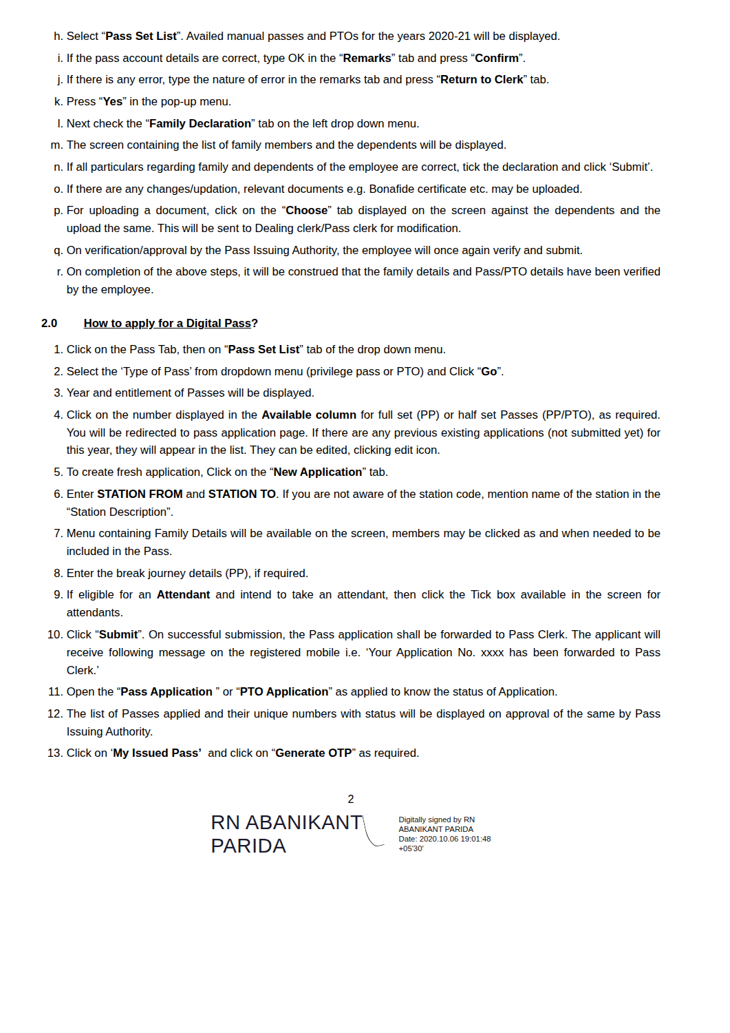Select “Pass Set List”. Availed manual passes and PTOs for the years 2020-21 will be displayed.
If the pass account details are correct, type OK in the “Remarks” tab and press “Confirm”.
If there is any error, type the nature of error in the remarks tab and press “Return to Clerk” tab.
Press “Yes” in the pop-up menu.
Next check the “Family Declaration” tab on the left drop down menu.
The screen containing the list of family members and the dependents will be displayed.
If all particulars regarding family and dependents of the employee are correct, tick the declaration and click ‘Submit’.
If there are any changes/updation, relevant documents e.g. Bonafide certificate etc. may be uploaded.
For uploading a document, click on the “Choose” tab displayed on the screen against the dependents and the upload the same. This will be sent to Dealing clerk/Pass clerk for modification.
On verification/approval by the Pass Issuing Authority, the employee will once again verify and submit.
On completion of the above steps, it will be construed that the family details and Pass/PTO details have been verified by the employee.
2.0 How to apply for a Digital Pass?
Click on the Pass Tab, then on “Pass Set List” tab of the drop down menu.
Select the ‘Type of Pass’ from dropdown menu (privilege pass or PTO) and Click “Go”.
Year and entitlement of Passes will be displayed.
Click on the number displayed in the Available column for full set (PP) or half set Passes (PP/PTO), as required. You will be redirected to pass application page. If there are any previous existing applications (not submitted yet) for this year, they will appear in the list. They can be edited, clicking edit icon.
To create fresh application, Click on the “New Application” tab.
Enter STATION FROM and STATION TO. If you are not aware of the station code, mention name of the station in the “Station Description”.
Menu containing Family Details will be available on the screen, members may be clicked as and when needed to be included in the Pass.
Enter the break journey details (PP), if required.
If eligible for an Attendant and intend to take an attendant, then click the Tick box available in the screen for attendants.
Click “Submit”. On successful submission, the Pass application shall be forwarded to Pass Clerk. The applicant will receive following message on the registered mobile i.e. ‘Your Application No. xxxx has been forwarded to Pass Clerk.’
Open the “Pass Application ” or “PTO Application” as applied to know the status of Application.
The list of Passes applied and their unique numbers with status will be displayed on approval of the same by Pass Issuing Authority.
Click on ‘My Issued Pass’ and click on “Generate OTP” as required.
2
RN ABANIKANT
PARIDA
Digitally signed by RN
ABANIKANT PARIDA
Date: 2020.10.06 19:01:48
+05'30'